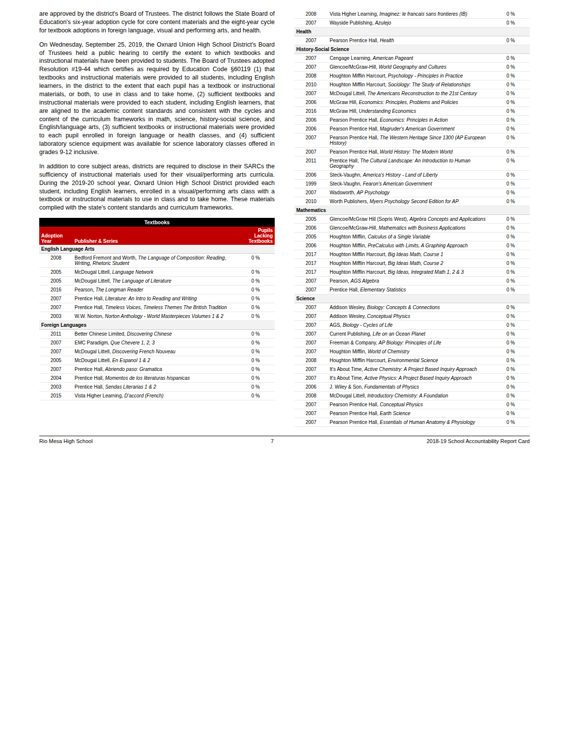are approved by the district's Board of Trustees. The district follows the State Board of Education's six-year adoption cycle for core content materials and the eight-year cycle for textbook adoptions in foreign language, visual and performing arts, and health.
On Wednesday, September 25, 2019, the Oxnard Union High School District's Board of Trustees held a public hearing to certify the extent to which textbooks and instructional materials have been provided to students. The Board of Trustees adopted Resolution #19-44 which certifies as required by Education Code §60119 (1) that textbooks and instructional materials were provided to all students, including English learners, in the district to the extent that each pupil has a textbook or instructional materials, or both, to use in class and to take home, (2) sufficient textbooks and instructional materials were provided to each student, including English learners, that are aligned to the academic content standards and consistent with the cycles and content of the curriculum frameworks in math, science, history-social science, and English/language arts, (3) sufficient textbooks or instructional materials were provided to each pupil enrolled in foreign language or health classes, and (4) sufficient laboratory science equipment was available for science laboratory classes offered in grades 9-12 inclusive.
In addition to core subject areas, districts are required to disclose in their SARCs the sufficiency of instructional materials used for their visual/performing arts curricula. During the 2019-20 school year, Oxnard Union High School District provided each student, including English learners, enrolled in a visual/performing arts class with a textbook or instructional materials to use in class and to take home. These materials complied with the state's content standards and curriculum frameworks.
| Textbooks |
| --- |
| Adoption Year | Publisher & Series | Pupils Lacking Textbooks |
| English Language Arts |
| 2008 | Bedford Fremont and Worth, The Language of Composition: Reading, Writing, Rhetoric Student | 0 % |
| 2005 | McDougal Littell, Language Network | 0 % |
| 2005 | McDougal Littell, The Language of Literature | 0 % |
| 2016 | Pearson, The Longman Reader | 0 % |
| 2007 | Prentice Hall, Literature: An Intro to Reading and Writing | 0 % |
| 2007 | Prentice Hall, Timeless Voices, Timeless Themes The British Tradition | 0 % |
| 2003 | W.W. Norton, Norton Anthology - World Masterpieces Volumes 1 & 2 | 0 % |
| Foreign Languages |
| 2011 | Better Chinese Limited, Discovering Chinese | 0 % |
| 2007 | EMC Paradigm, Que Chevere 1, 2, 3 | 0 % |
| 2007 | McDougal Littell, Discovering French Nouveau | 0 % |
| 2005 | McDougal Littell, En Espanol 1 & 2 | 0 % |
| 2007 | Prentice Hall, Abriendo paso: Gramatica | 0 % |
| 2004 | Prentice Hall, Momentos de los literaturas hispanicas | 0 % |
| 2003 | Prentice Hall, Sendas Literarias 1 & 2 | 0 % |
| 2015 | Vista Higher Learning, D'accord (French) | 0 % |
| 2008 | Vista Higher Learning, Imaginez: le francais sans frontieres (IB) | 0 % |
| 2007 | Wayside Publishing, Azulejo | 0 % |
| Health |
| 2007 | Pearson Prentice Hall, Health | 0 % |
| History-Social Science |
| 2007 | Cengage Learning, American Pageant | 0 % |
| 2007 | Glencoe/McGraw-Hill, World Geography and Cultures | 0 % |
| 2008 | Houghton Mifflin Harcourt, Psychology - Principles in Practice | 0 % |
| 2010 | Houghton Mifflin Harcourt, Sociology: The Study of Relationships | 0 % |
| 2007 | McDougal Littell, The Americans Reconstruction to the 21st Century | 0 % |
| 2006 | McGraw Hill, Economics: Principles, Problems and Policies | 0 % |
| 2016 | McGraw Hill, Understanding Economics | 0 % |
| 2006 | Pearson Prentice Hall, Economics: Principles in Action | 0 % |
| 2006 | Pearson Prentice Hall, Magruder's American Government | 0 % |
| 2007 | Pearson Prentice Hall, The Western Heritage Since 1300 (AP European History) | 0 % |
| 2007 | Pearson Prentice Hall, World History: The Modern World | 0 % |
| 2011 | Prentice Hall, The Cultural Landscape: An Introduction to Human Geography | 0 % |
| 2006 | Steck-Vaughn, America's History - Land of Liberty | 0 % |
| 1999 | Steck-Vaughn, Fearon's American Government | 0 % |
| 2007 | Wadsworth, AP Psychology | 0 % |
| 2010 | Worth Publishers, Myers Psychology Second Edition for AP | 0 % |
| Mathematics |
| 2005 | Glencoe/McGraw Hill (Sopris West), Algebra Concepts and Applications | 0 % |
| 2006 | Glencoe/McGraw-Hill, Mathematics with Business Applications | 0 % |
| 2005 | Houghton Mifflin, Calculus of a Single Variable | 0 % |
| 2006 | Houghton Mifflin, PreCalculus with Limits, A Graphing Approach | 0 % |
| 2017 | Houghton Mifflin Harcourt, Big Ideas Math, Course 1 | 0 % |
| 2017 | Houghton Mifflin Harcourt, Big Ideas Math, Course 2 | 0 % |
| 2017 | Houghton Mifflin Harcourt, Big Ideas, Integrated Math 1, 2 & 3 | 0 % |
| 2007 | Pearson, AGS Algebra | 0 % |
| 2007 | Prentice Hall, Elementary Statistics | 0 % |
| Science |
| 2007 | Addison Wesley, Biology: Concepts & Connections | 0 % |
| 2007 | Addison Wesley, Conceptual Physics | 0 % |
| 2007 | AGS, Biology - Cycles of Life | 0 % |
| 2007 | Current Publishing, Life on an Ocean Planet | 0 % |
| 2007 | Freeman & Company, AP Biology: Principles of Life | 0 % |
| 2007 | Houghton Mifflin, World of Chemistry | 0 % |
| 2008 | Houghton Mifflin Harcourt, Environmental Science | 0 % |
| 2007 | It's About Time, Active Chemistry: A Project Based Inquiry Approach | 0 % |
| 2007 | It's About Time, Active Physics: A Project Based Inquiry Approach | 0 % |
| 2006 | J. Wiley & Son, Fundamentals of Physics | 0 % |
| 2008 | McDougal Littell, Introductory Chemistry: A Foundation | 0 % |
| 2007 | Pearson Prentice Hall, Conceptual Physics | 0 % |
| 2007 | Pearson Prentice Hall, Earth Science | 0 % |
| 2007 | Pearson Prentice Hall, Essentials of Human Anatomy & Physiology | 0 % |
Rio Mesa High School
7
2018-19 School Accountability Report Card